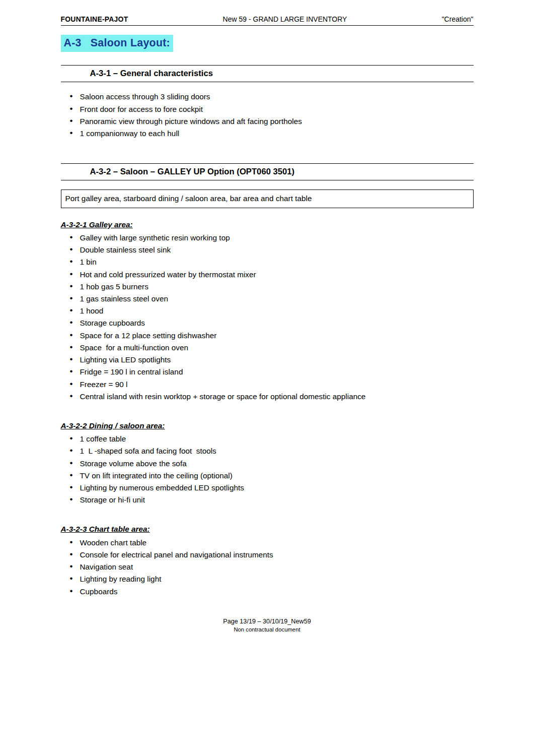FOUNTAINE-PAJOT New 59 - GRAND LARGE INVENTORY "Creation"
A-3 Saloon Layout:
A-3-1 – General characteristics
Saloon access through 3 sliding doors
Front door for access to fore cockpit
Panoramic view through picture windows and aft facing portholes
1 companionway to each hull
A-3-2 – Saloon – GALLEY UP Option (OPT060 3501)
Port galley area, starboard dining / saloon area, bar area and chart table
A-3-2-1 Galley area:
Galley with large synthetic resin working top
Double stainless steel sink
1 bin
Hot and cold pressurized water by thermostat mixer
1 hob gas 5 burners
1 gas stainless steel oven
1 hood
Storage cupboards
Space for a 12 place setting dishwasher
Space for a multi-function oven
Lighting via LED spotlights
Fridge = 190 l in central island
Freezer = 90 l
Central island with resin worktop + storage or space for optional domestic appliance
A-3-2-2 Dining / saloon area:
1 coffee table
1 L -shaped sofa and facing foot stools
Storage volume above the sofa
TV on lift integrated into the ceiling (optional)
Lighting by numerous embedded LED spotlights
Storage or hi-fi unit
A-3-2-3 Chart table area:
Wooden chart table
Console for electrical panel and navigational instruments
Navigation seat
Lighting by reading light
Cupboards
Page 13/19 – 30/10/19_New59
Non contractual document